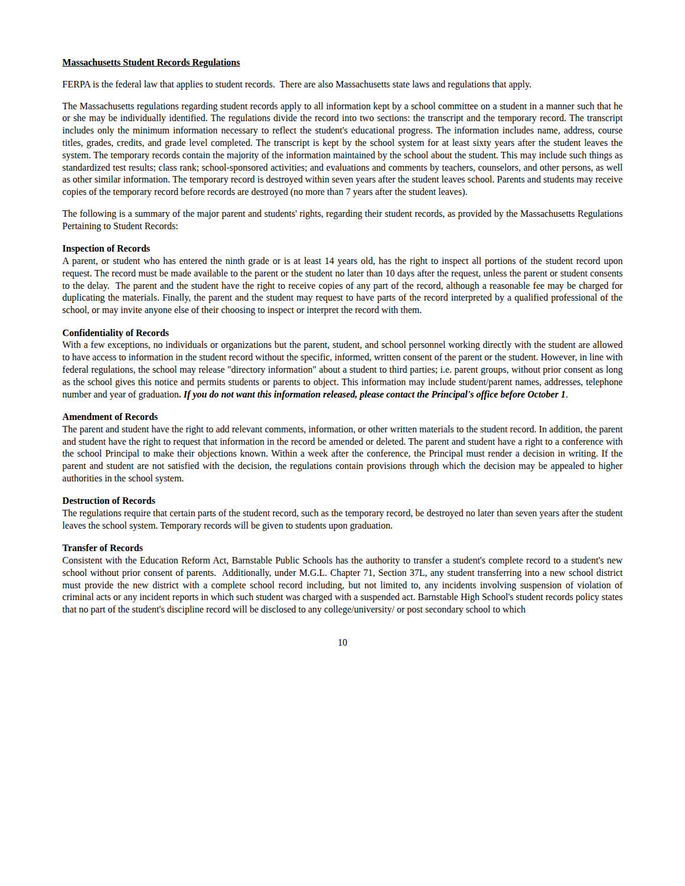Massachusetts Student Records Regulations
FERPA is the federal law that applies to student records. There are also Massachusetts state laws and regulations that apply.
The Massachusetts regulations regarding student records apply to all information kept by a school committee on a student in a manner such that he or she may be individually identified. The regulations divide the record into two sections: the transcript and the temporary record. The transcript includes only the minimum information necessary to reflect the student's educational progress. The information includes name, address, course titles, grades, credits, and grade level completed. The transcript is kept by the school system for at least sixty years after the student leaves the system. The temporary records contain the majority of the information maintained by the school about the student. This may include such things as standardized test results; class rank; school-sponsored activities; and evaluations and comments by teachers, counselors, and other persons, as well as other similar information. The temporary record is destroyed within seven years after the student leaves school. Parents and students may receive copies of the temporary record before records are destroyed (no more than 7 years after the student leaves).
The following is a summary of the major parent and students' rights, regarding their student records, as provided by the Massachusetts Regulations Pertaining to Student Records:
Inspection of Records
A parent, or student who has entered the ninth grade or is at least 14 years old, has the right to inspect all portions of the student record upon request. The record must be made available to the parent or the student no later than 10 days after the request, unless the parent or student consents to the delay. The parent and the student have the right to receive copies of any part of the record, although a reasonable fee may be charged for duplicating the materials. Finally, the parent and the student may request to have parts of the record interpreted by a qualified professional of the school, or may invite anyone else of their choosing to inspect or interpret the record with them.
Confidentiality of Records
With a few exceptions, no individuals or organizations but the parent, student, and school personnel working directly with the student are allowed to have access to information in the student record without the specific, informed, written consent of the parent or the student. However, in line with federal regulations, the school may release "directory information" about a student to third parties; i.e. parent groups, without prior consent as long as the school gives this notice and permits students or parents to object. This information may include student/parent names, addresses, telephone number and year of graduation. If you do not want this information released, please contact the Principal's office before October 1.
Amendment of Records
The parent and student have the right to add relevant comments, information, or other written materials to the student record. In addition, the parent and student have the right to request that information in the record be amended or deleted. The parent and student have a right to a conference with the school Principal to make their objections known. Within a week after the conference, the Principal must render a decision in writing. If the parent and student are not satisfied with the decision, the regulations contain provisions through which the decision may be appealed to higher authorities in the school system.
Destruction of Records
The regulations require that certain parts of the student record, such as the temporary record, be destroyed no later than seven years after the student leaves the school system. Temporary records will be given to students upon graduation.
Transfer of Records
Consistent with the Education Reform Act, Barnstable Public Schools has the authority to transfer a student's complete record to a student's new school without prior consent of parents. Additionally, under M.G.L. Chapter 71, Section 37L, any student transferring into a new school district must provide the new district with a complete school record including, but not limited to, any incidents involving suspension of violation of criminal acts or any incident reports in which such student was charged with a suspended act. Barnstable High School's student records policy states that no part of the student's discipline record will be disclosed to any college/university/ or post secondary school to which
10